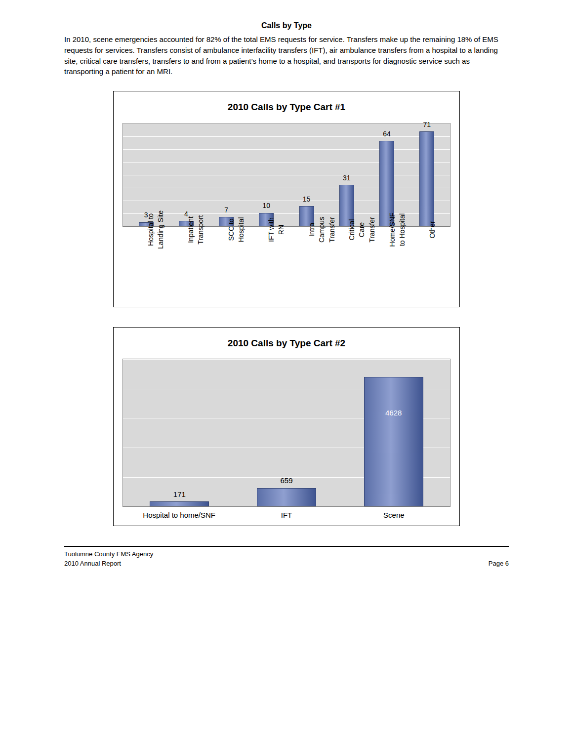Calls by Type
In 2010, scene emergencies accounted for 82% of the total EMS requests for service. Transfers make up the remaining 18% of EMS requests for services. Transfers consist of ambulance interfacility transfers (IFT), air ambulance transfers from a hospital to a landing site, critical care transfers, transfers to and from a patient’s home to a hospital, and transports for diagnostic service such as transporting a patient for an MRI.
2010 Calls by Type Cart #1
3
4
7
10
15
31
64
71
Hospital to
Landing Site
Inpatient
Transport
SCC to
Hospital
IFT with
RN
Intra
Campus
Transfer
Critical
Care
Transfer
Home/SNF
to Hospital
Other
2010 Calls by Type Cart #2
171
659
4628
Hospital to home/SNF
IFT
Scene
Tuolumne County EMS Agency
2010 Annual Report
Page 6